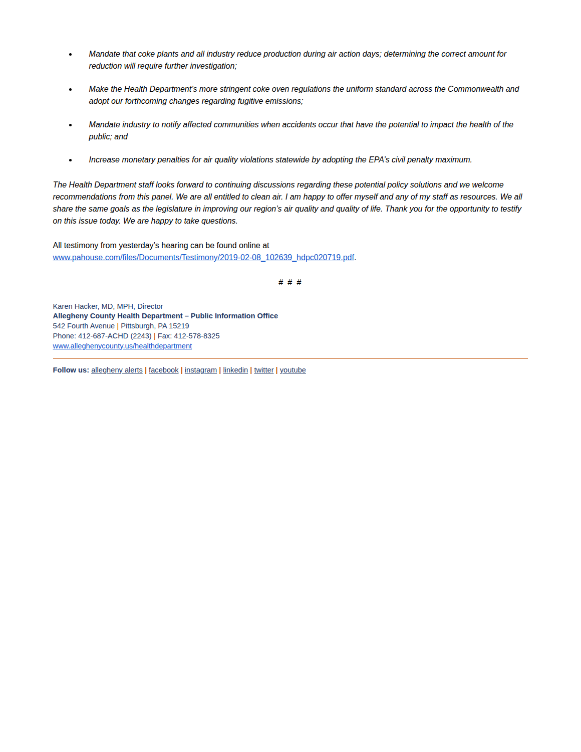Mandate that coke plants and all industry reduce production during air action days; determining the correct amount for reduction will require further investigation;
Make the Health Department’s more stringent coke oven regulations the uniform standard across the Commonwealth and adopt our forthcoming changes regarding fugitive emissions;
Mandate industry to notify affected communities when accidents occur that have the potential to impact the health of the public; and
Increase monetary penalties for air quality violations statewide by adopting the EPA’s civil penalty maximum.
The Health Department staff looks forward to continuing discussions regarding these potential policy solutions and we welcome recommendations from this panel. We are all entitled to clean air. I am happy to offer myself and any of my staff as resources. We all share the same goals as the legislature in improving our region’s air quality and quality of life. Thank you for the opportunity to testify on this issue today. We are happy to take questions.
All testimony from yesterday’s hearing can be found online at
www.pahouse.com/files/Documents/Testimony/2019-02-08_102639_hdpc020719.pdf.
# # #
Karen Hacker, MD, MPH, Director
Allegheny County Health Department – Public Information Office
542 Fourth Avenue | Pittsburgh, PA 15219
Phone: 412-687-ACHD (2243) | Fax: 412-578-8325
www.alleghenycounty.us/healthdepartment
Follow us: allegheny alerts | facebook | instagram | linkedin | twitter | youtube